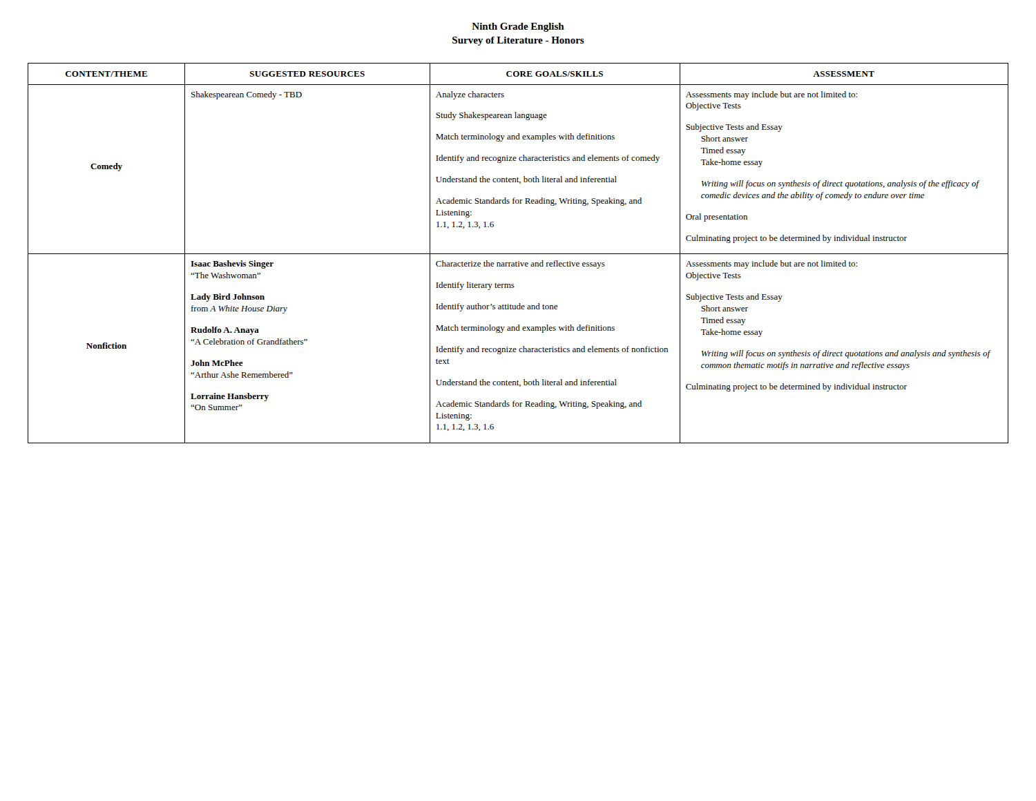Ninth Grade English
Survey of Literature - Honors
| CONTENT/THEME | SUGGESTED RESOURCES | CORE GOALS/SKILLS | ASSESSMENT |
| --- | --- | --- | --- |
| Comedy | Shakespearean Comedy - TBD | Analyze characters Study Shakespearean language Match terminology and examples with definitions Identify and recognize characteristics and elements of comedy Understand the content, both literal and inferential Academic Standards for Reading, Writing, Speaking, and Listening: 1.1, 1.2, 1.3, 1.6 | Assessments may include but are not limited to: Objective Tests Subjective Tests and Essay Short answer Timed essay Take-home essay Writing will focus on synthesis of direct quotations, analysis of the efficacy of comedic devices and the ability of comedy to endure over time Oral presentation Culminating project to be determined by individual instructor |
| Nonfiction | Isaac Bashevis Singer “The Washwoman” Lady Bird Johnson from A White House Diary Rudolfo A. Anaya “A Celebration of Grandfathers” John McPhee “Arthur Ashe Remembered” Lorraine Hansberry “On Summer” | Characterize the narrative and reflective essays Identify literary terms Identify author’s attitude and tone Match terminology and examples with definitions Identify and recognize characteristics and elements of nonfiction text Understand the content, both literal and inferential Academic Standards for Reading, Writing, Speaking, and Listening: 1.1, 1.2, 1.3, 1.6 | Assessments may include but are not limited to: Objective Tests Subjective Tests and Essay Short answer Timed essay Take-home essay Writing will focus on synthesis of direct quotations and analysis and synthesis of common thematic motifs in narrative and reflective essays Culminating project to be determined by individual instructor |